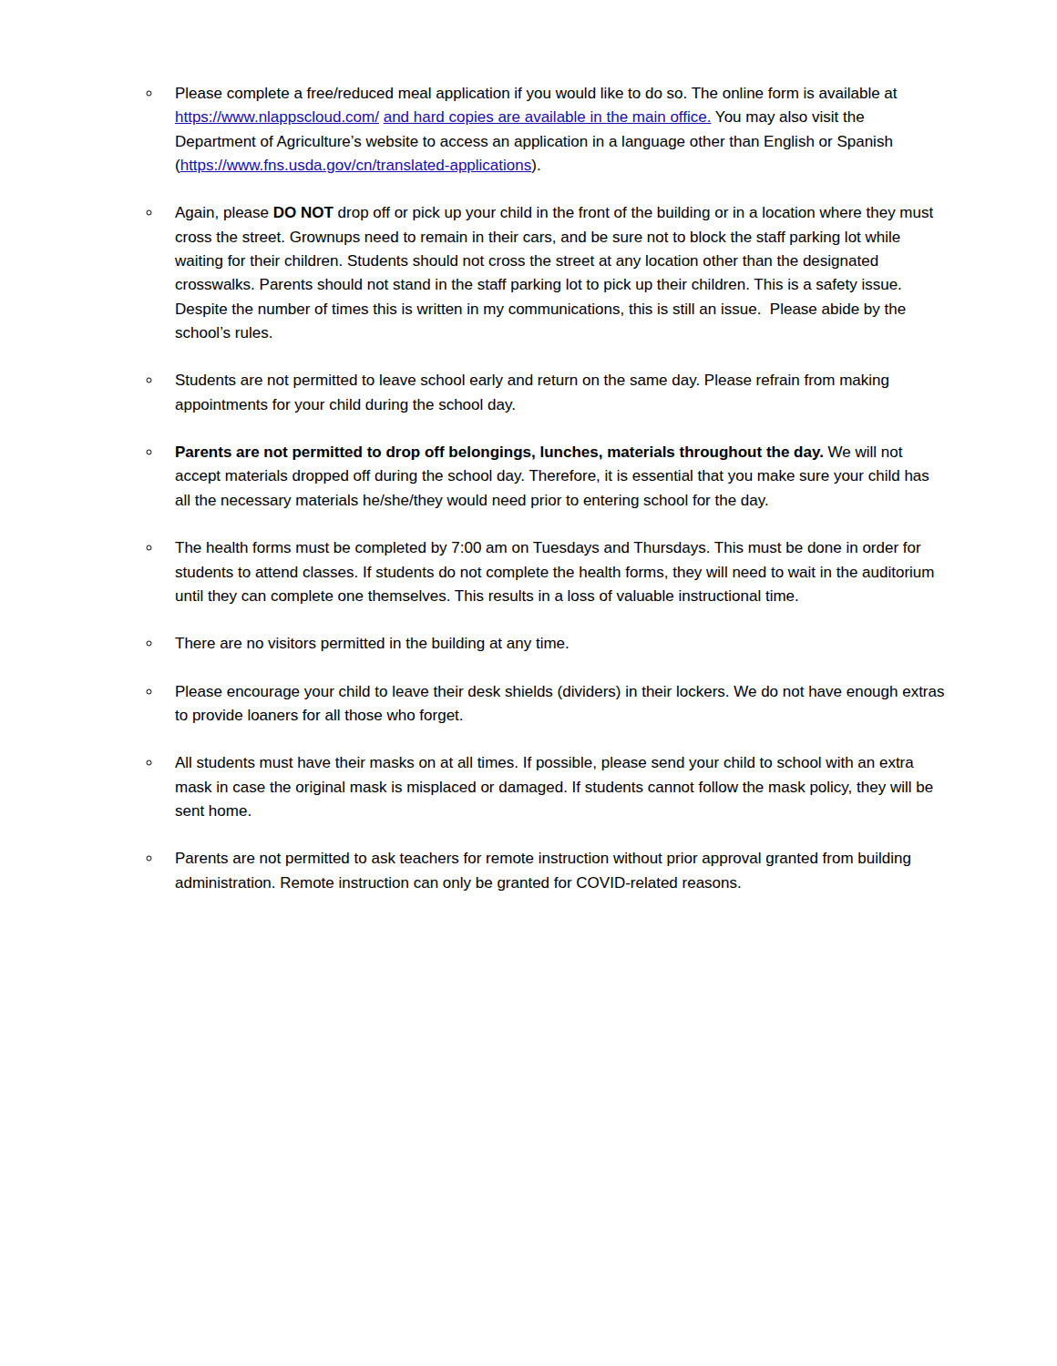Please complete a free/reduced meal application if you would like to do so. The online form is available at https://www.nlappscloud.com/ and hard copies are available in the main office. You may also visit the Department of Agriculture’s website to access an application in a language other than English or Spanish (https://www.fns.usda.gov/cn/translated-applications).
Again, please DO NOT drop off or pick up your child in the front of the building or in a location where they must cross the street. Grownups need to remain in their cars, and be sure not to block the staff parking lot while waiting for their children. Students should not cross the street at any location other than the designated crosswalks. Parents should not stand in the staff parking lot to pick up their children. This is a safety issue. Despite the number of times this is written in my communications, this is still an issue. Please abide by the school’s rules.
Students are not permitted to leave school early and return on the same day. Please refrain from making appointments for your child during the school day.
Parents are not permitted to drop off belongings, lunches, materials throughout the day. We will not accept materials dropped off during the school day. Therefore, it is essential that you make sure your child has all the necessary materials he/she/they would need prior to entering school for the day.
The health forms must be completed by 7:00 am on Tuesdays and Thursdays. This must be done in order for students to attend classes. If students do not complete the health forms, they will need to wait in the auditorium until they can complete one themselves. This results in a loss of valuable instructional time.
There are no visitors permitted in the building at any time.
Please encourage your child to leave their desk shields (dividers) in their lockers. We do not have enough extras to provide loaners for all those who forget.
All students must have their masks on at all times. If possible, please send your child to school with an extra mask in case the original mask is misplaced or damaged. If students cannot follow the mask policy, they will be sent home.
Parents are not permitted to ask teachers for remote instruction without prior approval granted from building administration. Remote instruction can only be granted for COVID-related reasons.